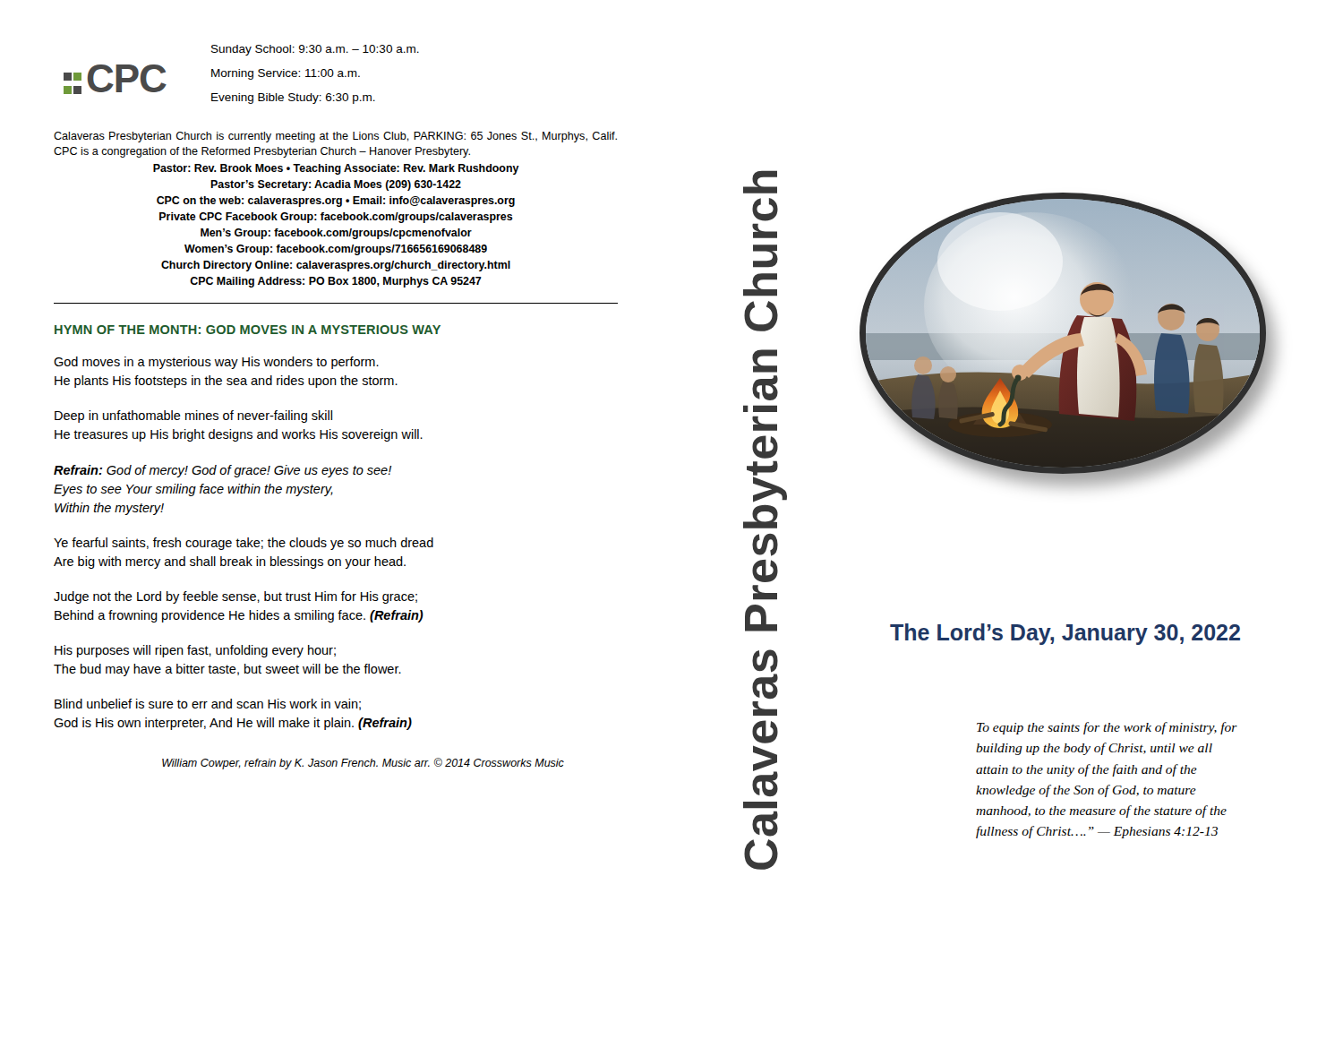CPC
Sunday School: 9:30 a.m. – 10:30 a.m.
Morning Service: 11:00 a.m.
Evening Bible Study: 6:30 p.m.
Calaveras Presbyterian Church is currently meeting at the Lions Club, PARKING: 65 Jones St., Murphys, Calif. CPC is a congregation of the Reformed Presbyterian Church – Hanover Presbytery.
Pastor: Rev. Brook Moes • Teaching Associate: Rev. Mark Rushdoony
Pastor’s Secretary: Acadia Moes (209) 630-1422
CPC on the web: calaveraspres.org • Email: info@calaveraspres.org
Private CPC Facebook Group: facebook.com/groups/calaveraspres
Men’s Group: facebook.com/groups/cpcmenofvalor
Women’s Group: facebook.com/groups/716656169068489
Church Directory Online: calaveraspres.org/church_directory.html
CPC Mailing Address: PO Box 1800, Murphys CA 95247
HYMN OF THE MONTH: GOD MOVES IN A MYSTERIOUS WAY
God moves in a mysterious way His wonders to perform.
He plants His footsteps in the sea and rides upon the storm.
Deep in unfathomable mines of never-failing skill
He treasures up His bright designs and works His sovereign will.
Refrain: God of mercy! God of grace! Give us eyes to see!
Eyes to see Your smiling face within the mystery,
Within the mystery!
Ye fearful saints, fresh courage take; the clouds ye so much dread
Are big with mercy and shall break in blessings on your head.
Judge not the Lord by feeble sense, but trust Him for His grace;
Behind a frowning providence He hides a smiling face. (Refrain)
His purposes will ripen fast, unfolding every hour;
The bud may have a bitter taste, but sweet will be the flower.
Blind unbelief is sure to err and scan His work in vain;
God is His own interpreter, And He will make it plain. (Refrain)
William Cowper, refrain by K. Jason French. Music arr. © 2014 Crossworks Music
Calaveras Presbyterian Church
The Lord’s Day, January 30, 2022
To equip the saints for the work of ministry, for building up the body of Christ, until we all attain to the unity of the faith and of the knowledge of the Son of God, to mature manhood, to the measure of the stature of the fullness of Christ….” — Ephesians 4:12-13